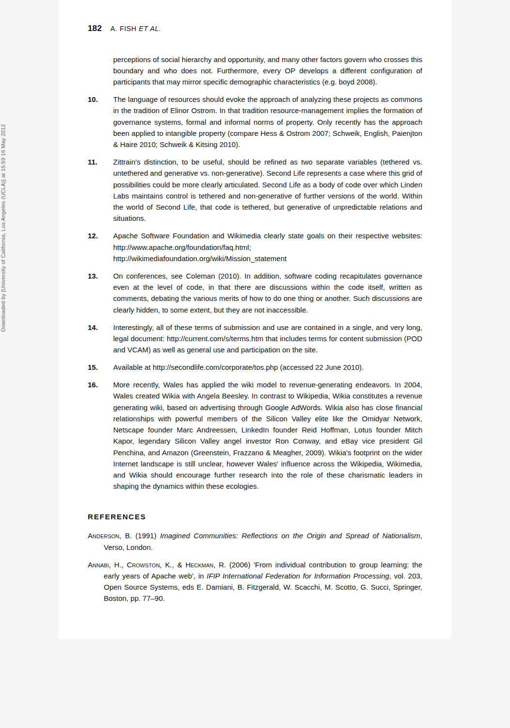Downloaded by [University of California, Los Angeles (UCLA)] at 15:59 16 May 2012
182 A. FISH ET AL.
perceptions of social hierarchy and opportunity, and many other factors govern who crosses this boundary and who does not. Furthermore, every OP develops a different configuration of participants that may mirror specific demographic characteristics (e.g. boyd 2008).
10. The language of resources should evoke the approach of analyzing these projects as commons in the tradition of Elinor Ostrom. In that tradition resource-management implies the formation of governance systems, formal and informal norms of property. Only recently has the approach been applied to intangible property (compare Hess & Ostrom 2007; Schweik, English, Paienjton & Haire 2010; Schweik & Kitsing 2010).
11. Zittrain's distinction, to be useful, should be refined as two separate variables (tethered vs. untethered and generative vs. non-generative). Second Life represents a case where this grid of possibilities could be more clearly articulated. Second Life as a body of code over which Linden Labs maintains control is tethered and non-generative of further versions of the world. Within the world of Second Life, that code is tethered, but generative of unpredictable relations and situations.
12. Apache Software Foundation and Wikimedia clearly state goals on their respective websites: http://www.apache.org/foundation/faq.html; http://wikimediafoundation.org/wiki/Mission_statement
13. On conferences, see Coleman (2010). In addition, software coding recapitulates governance even at the level of code, in that there are discussions within the code itself, written as comments, debating the various merits of how to do one thing or another. Such discussions are clearly hidden, to some extent, but they are not inaccessible.
14. Interestingly, all of these terms of submission and use are contained in a single, and very long, legal document: http://current.com/s/terms.htm that includes terms for content submission (POD and VCAM) as well as general use and participation on the site.
15. Available at http://secondlife.com/corporate/tos.php (accessed 22 June 2010).
16. More recently, Wales has applied the wiki model to revenue-generating endeavors. In 2004, Wales created Wikia with Angela Beesley. In contrast to Wikipedia, Wikia constitutes a revenue generating wiki, based on advertising through Google AdWords. Wikia also has close financial relationships with powerful members of the Silicon Valley elite like the Omidyar Network, Netscape founder Marc Andreessen, LinkedIn founder Reid Hoffman, Lotus founder Mitch Kapor, legendary Silicon Valley angel investor Ron Conway, and eBay vice president Gil Penchina, and Amazon (Greenstein, Frazzano & Meagher, 2009). Wikia's footprint on the wider Internet landscape is still unclear, however Wales' influence across the Wikipedia, Wikimedia, and Wikia should encourage further research into the role of these charismatic leaders in shaping the dynamics within these ecologies.
REFERENCES
Anderson, B. (1991) Imagined Communities: Reflections on the Origin and Spread of Nationalism, Verso, London.
Annabi, H., Crowston, K., & Heckman, R. (2006) 'From individual contribution to group learning: the early years of Apache web', in IFIP International Federation for Information Processing, vol. 203, Open Source Systems, eds E. Damiani, B. Fitzgerald, W. Scacchi, M. Scotto, G. Succi, Springer, Boston, pp. 77–90.